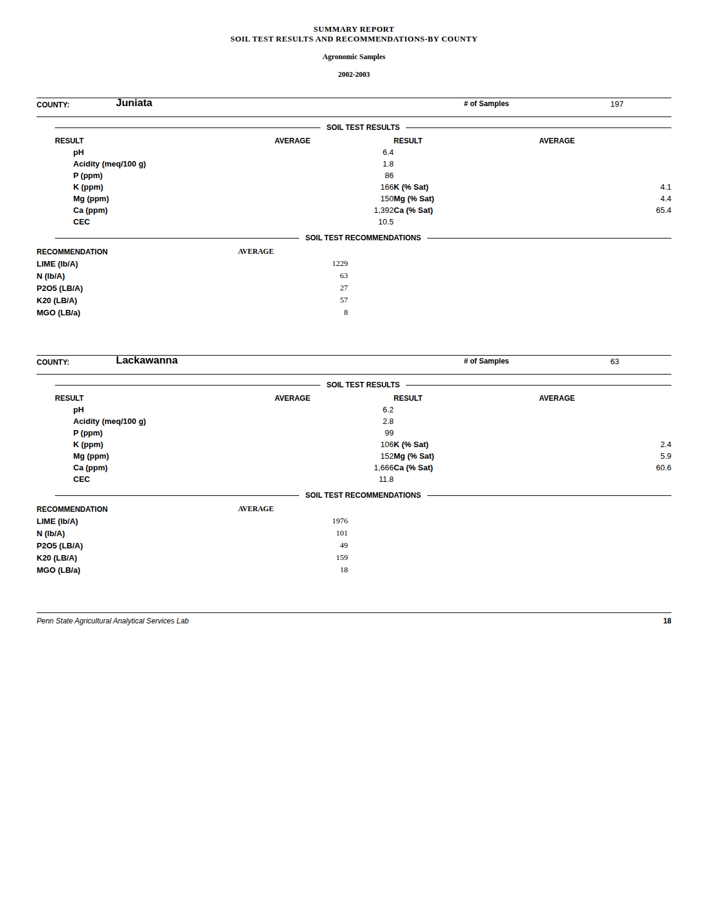SUMMARY REPORT
SOIL TEST RESULTS AND RECOMMENDATIONS-BY COUNTY
Agronomic Samples
2002-2003
COUNTY: Juniata # of Samples 197
SOIL TEST RESULTS
| RESULT | AVERAGE | RESULT | AVERAGE |
| --- | --- | --- | --- |
| pH | 6.4 | | |
| Acidity (meq/100 g) | 1.8 | | |
| P (ppm) | 86 | | |
| K (ppm) | 166 | K (% Sat) | 4.1 |
| Mg (ppm) | 150 | Mg (% Sat) | 4.4 |
| Ca (ppm) | 1,392 | Ca (% Sat) | 65.4 |
| CEC | 10.5 | | |
SOIL TEST RECOMMENDATIONS
| RECOMMENDATION | AVERAGE |
| --- | --- |
| LIME (lb/A) | 1229 |
| N (lb/A) | 63 |
| P2O5 (LB/A) | 27 |
| K20 (LB/A) | 57 |
| MGO (LB/a) | 8 |
COUNTY: Lackawanna # of Samples 63
SOIL TEST RESULTS
| RESULT | AVERAGE | RESULT | AVERAGE |
| --- | --- | --- | --- |
| pH | 6.2 | | |
| Acidity (meq/100 g) | 2.8 | | |
| P (ppm) | 99 | | |
| K (ppm) | 106 | K (% Sat) | 2.4 |
| Mg (ppm) | 152 | Mg (% Sat) | 5.9 |
| Ca (ppm) | 1,666 | Ca (% Sat) | 60.6 |
| CEC | 11.8 | | |
SOIL TEST RECOMMENDATIONS
| RECOMMENDATION | AVERAGE |
| --- | --- |
| LIME (lb/A) | 1976 |
| N (lb/A) | 101 |
| P2O5 (LB/A) | 49 |
| K20 (LB/A) | 159 |
| MGO (LB/a) | 18 |
Penn State Agricultural Analytical Services Lab
18